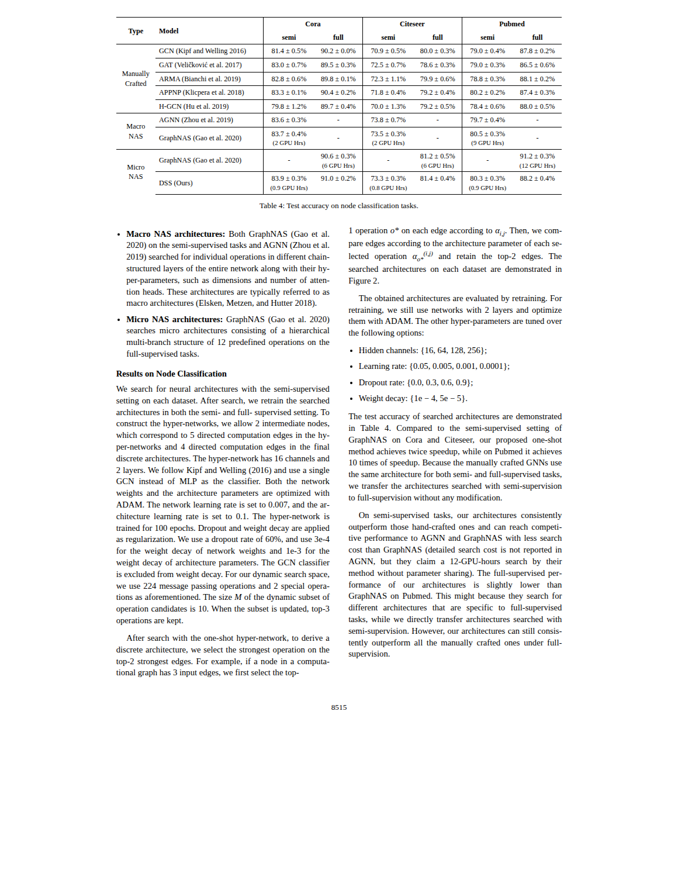Table 4: Test accuracy on node classification tasks.
| Type | Model | Cora | Citeseer | Pubmed |
| --- | --- | --- | --- | --- |
| semi | full | semi | full | semi | full |
| Manually Crafted | GCN (Kipf and Welling 2016) | 81.4 ± 0.5% | 90.2 ± 0.0% | 70.9 ± 0.5% | 80.0 ± 0.3% | 79.0 ± 0.4% | 87.8 ± 0.2% |
| GAT (Veličković et al. 2017) | 83.0 ± 0.7% | 89.5 ± 0.3% | 72.5 ± 0.7% | 78.6 ± 0.3% | 79.0 ± 0.3% | 86.5 ± 0.6% |
| ARMA (Bianchi et al. 2019) | 82.8 ± 0.6% | 89.8 ± 0.1% | 72.3 ± 1.1% | 79.9 ± 0.6% | 78.8 ± 0.3% | 88.1 ± 0.2% |
| APPNP (Klicpera et al. 2018) | 83.3 ± 0.1% | 90.4 ± 0.2% | 71.8 ± 0.4% | 79.2 ± 0.4% | 80.2 ± 0.2% | 87.4 ± 0.3% |
| H-GCN (Hu et al. 2019) | 79.8 ± 1.2% | 89.7 ± 0.4% | 70.0 ± 1.3% | 79.2 ± 0.5% | 78.4 ± 0.6% | 88.0 ± 0.5% |
| Macro NAS | AGNN (Zhou et al. 2019) | 83.6 ± 0.3% | - | 73.8 ± 0.7% | - | 79.7 ± 0.4% | - |
| GraphNAS (Gao et al. 2020) | 83.7 ± 0.4% (2 GPU Hrs) | - | 73.5 ± 0.3% (2 GPU Hrs) | - | 80.5 ± 0.3% (9 GPU Hrs) | - |
| Micro NAS | GraphNAS (Gao et al. 2020) | - | 90.6 ± 0.3% (6 GPU Hrs) | - | 81.2 ± 0.5% (6 GPU Hrs) | - | 91.2 ± 0.3% (12 GPU Hrs) |
| DSS (Ours) | 83.9 ± 0.3% (0.9 GPU Hrs) | 91.0 ± 0.2% | 73.3 ± 0.3% (0.8 GPU Hrs) | 81.4 ± 0.4% | 80.3 ± 0.3% (0.9 GPU Hrs) | 88.2 ± 0.4% |
Macro NAS architectures: Both GraphNAS (Gao et al. 2020) on the semi-supervised tasks and AGNN (Zhou et al. 2019) searched for individual operations in different chain-structured layers of the entire network along with their hyper-parameters, such as dimensions and number of attention heads. These architectures are typically referred to as macro architectures (Elsken, Metzen, and Hutter 2018).
Micro NAS architectures: GraphNAS (Gao et al. 2020) searches micro architectures consisting of a hierarchical multi-branch structure of 12 predefined operations on the full-supervised tasks.
Results on Node Classification
We search for neural architectures with the semi-supervised setting on each dataset. After search, we retrain the searched architectures in both the semi- and full- supervised setting. To construct the hyper-networks, we allow 2 intermediate nodes, which correspond to 5 directed computation edges in the hyper-networks and 4 directed computation edges in the final discrete architectures. The hyper-network has 16 channels and 2 layers. We follow Kipf and Welling (2016) and use a single GCN instead of MLP as the classifier. Both the network weights and the architecture parameters are optimized with ADAM. The network learning rate is set to 0.007, and the architecture learning rate is set to 0.1. The hyper-network is trained for 100 epochs. Dropout and weight decay are applied as regularization. We use a dropout rate of 60%, and use 3e-4 for the weight decay of network weights and 1e-3 for the weight decay of architecture parameters. The GCN classifier is excluded from weight decay. For our dynamic search space, we use 224 message passing operations and 2 special operations as aforementioned. The size M of the dynamic subset of operation candidates is 10. When the subset is updated, top-3 operations are kept.
After search with the one-shot hyper-network, to derive a discrete architecture, we select the strongest operation on the top-2 strongest edges. For example, if a node in a computational graph has 3 input edges, we first select the top-
1 operation o* on each edge according to αi,j. Then, we compare edges according to the architecture parameter of each selected operation αo*(i,j) and retain the top-2 edges. The searched architectures on each dataset are demonstrated in Figure 2.
The obtained architectures are evaluated by retraining. For retraining, we still use networks with 2 layers and optimize them with ADAM. The other hyper-parameters are tuned over the following options:
Hidden channels: {16, 64, 128, 256};
Learning rate: {0.05, 0.005, 0.001, 0.0001};
Dropout rate: {0.0, 0.3, 0.6, 0.9};
Weight decay: {1e − 4, 5e − 5}.
The test accuracy of searched architectures are demonstrated in Table 4. Compared to the semi-supervised setting of GraphNAS on Cora and Citeseer, our proposed one-shot method achieves twice speedup, while on Pubmed it achieves 10 times of speedup. Because the manually crafted GNNs use the same architecture for both semi- and full-supervised tasks, we transfer the architectures searched with semi-supervision to full-supervision without any modification.
On semi-supervised tasks, our architectures consistently outperform those hand-crafted ones and can reach competitive performance to AGNN and GraphNAS with less search cost than GraphNAS (detailed search cost is not reported in AGNN, but they claim a 12-GPU-hours search by their method without parameter sharing). The full-supervised performance of our architectures is slightly lower than GraphNAS on Pubmed. This might because they search for different architectures that are specific to full-supervised tasks, while we directly transfer architectures searched with semi-supervision. However, our architectures can still consistently outperform all the manually crafted ones under full-supervision.
8515